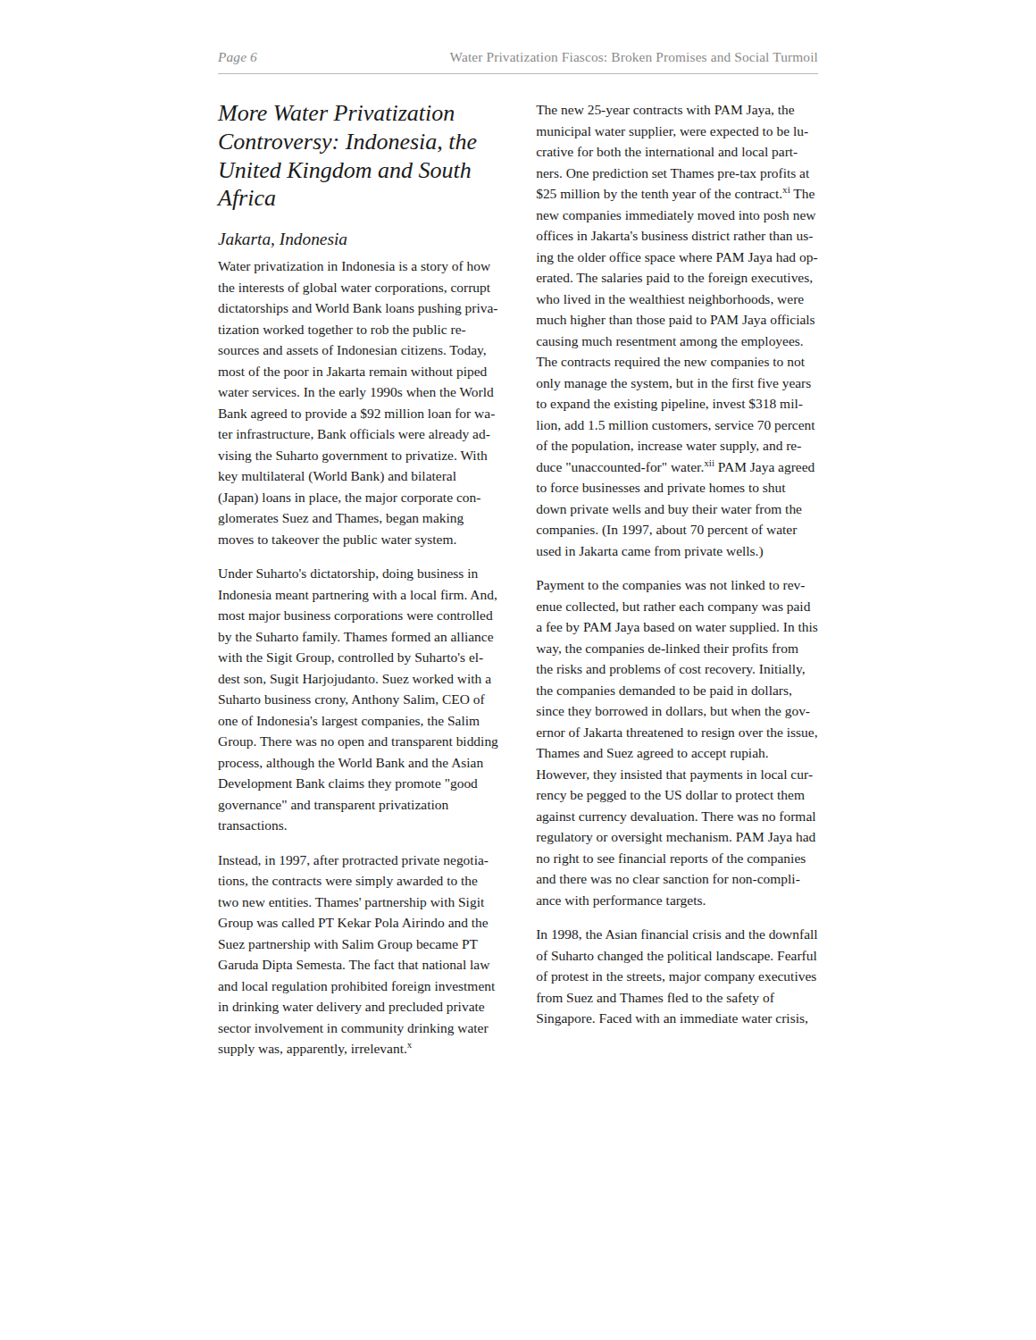Page 6 Water Privatization Fiascos: Broken Promises and Social Turmoil
More Water Privatization Controversy: Indonesia, the United Kingdom and South Africa
Jakarta, Indonesia
Water privatization in Indonesia is a story of how the interests of global water corporations, corrupt dictatorships and World Bank loans pushing privatization worked together to rob the public resources and assets of Indonesian citizens. Today, most of the poor in Jakarta remain without piped water services. In the early 1990s when the World Bank agreed to provide a $92 million loan for water infrastructure, Bank officials were already advising the Suharto government to privatize. With key multilateral (World Bank) and bilateral (Japan) loans in place, the major corporate conglomerates Suez and Thames, began making moves to takeover the public water system.
Under Suharto's dictatorship, doing business in Indonesia meant partnering with a local firm. And, most major business corporations were controlled by the Suharto family. Thames formed an alliance with the Sigit Group, controlled by Suharto's eldest son, Sugit Harjojudanto. Suez worked with a Suharto business crony, Anthony Salim, CEO of one of Indonesia's largest companies, the Salim Group. There was no open and transparent bidding process, although the World Bank and the Asian Development Bank claims they promote "good governance" and transparent privatization transactions.
Instead, in 1997, after protracted private negotiations, the contracts were simply awarded to the two new entities. Thames' partnership with Sigit Group was called PT Kekar Pola Airindo and the Suez partnership with Salim Group became PT Garuda Dipta Semesta. The fact that national law and local regulation prohibited foreign investment in drinking water delivery and precluded private sector involvement in community drinking water supply was, apparently, irrelevant.x
The new 25-year contracts with PAM Jaya, the municipal water supplier, were expected to be lucrative for both the international and local partners. One prediction set Thames pre-tax profits at $25 million by the tenth year of the contract.xi The new companies immediately moved into posh new offices in Jakarta's business district rather than using the older office space where PAM Jaya had operated. The salaries paid to the foreign executives, who lived in the wealthiest neighborhoods, were much higher than those paid to PAM Jaya officials causing much resentment among the employees. The contracts required the new companies to not only manage the system, but in the first five years to expand the existing pipeline, invest $318 million, add 1.5 million customers, service 70 percent of the population, increase water supply, and reduce "unaccounted-for" water.xii PAM Jaya agreed to force businesses and private homes to shut down private wells and buy their water from the companies. (In 1997, about 70 percent of water used in Jakarta came from private wells.)
Payment to the companies was not linked to revenue collected, but rather each company was paid a fee by PAM Jaya based on water supplied. In this way, the companies de-linked their profits from the risks and problems of cost recovery. Initially, the companies demanded to be paid in dollars, since they borrowed in dollars, but when the governor of Jakarta threatened to resign over the issue, Thames and Suez agreed to accept rupiah. However, they insisted that payments in local currency be pegged to the US dollar to protect them against currency devaluation. There was no formal regulatory or oversight mechanism. PAM Jaya had no right to see financial reports of the companies and there was no clear sanction for non-compliance with performance targets.
In 1998, the Asian financial crisis and the downfall of Suharto changed the political landscape. Fearful of protest in the streets, major company executives from Suez and Thames fled to the safety of Singapore. Faced with an immediate water crisis,